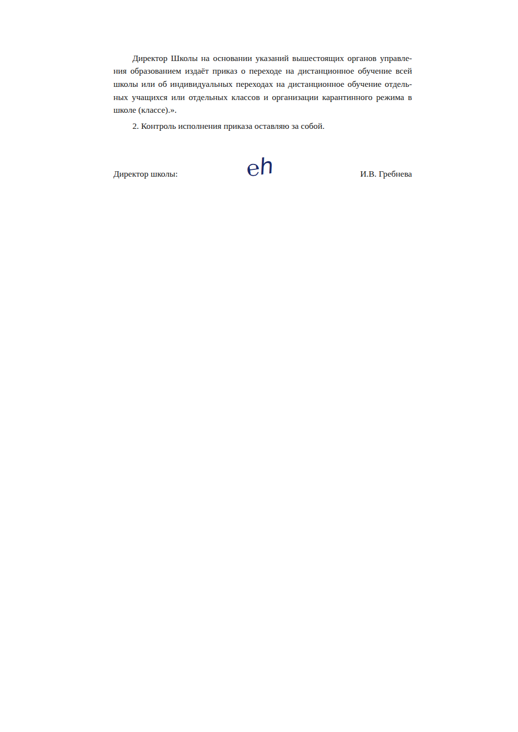Директор Школы на основании указаний вышестоящих органов управления образованием издаёт приказ о переходе на дистанционное обучение всей школы или об индивидуальных переходах на дистанционное обучение отдельных учащихся или отдельных классов и организации карантинного режима в школе (классе).».
2. Контроль исполнения приказа оставляю за собой.
Директор школы:
℮ℎ
И.В. Гребнева